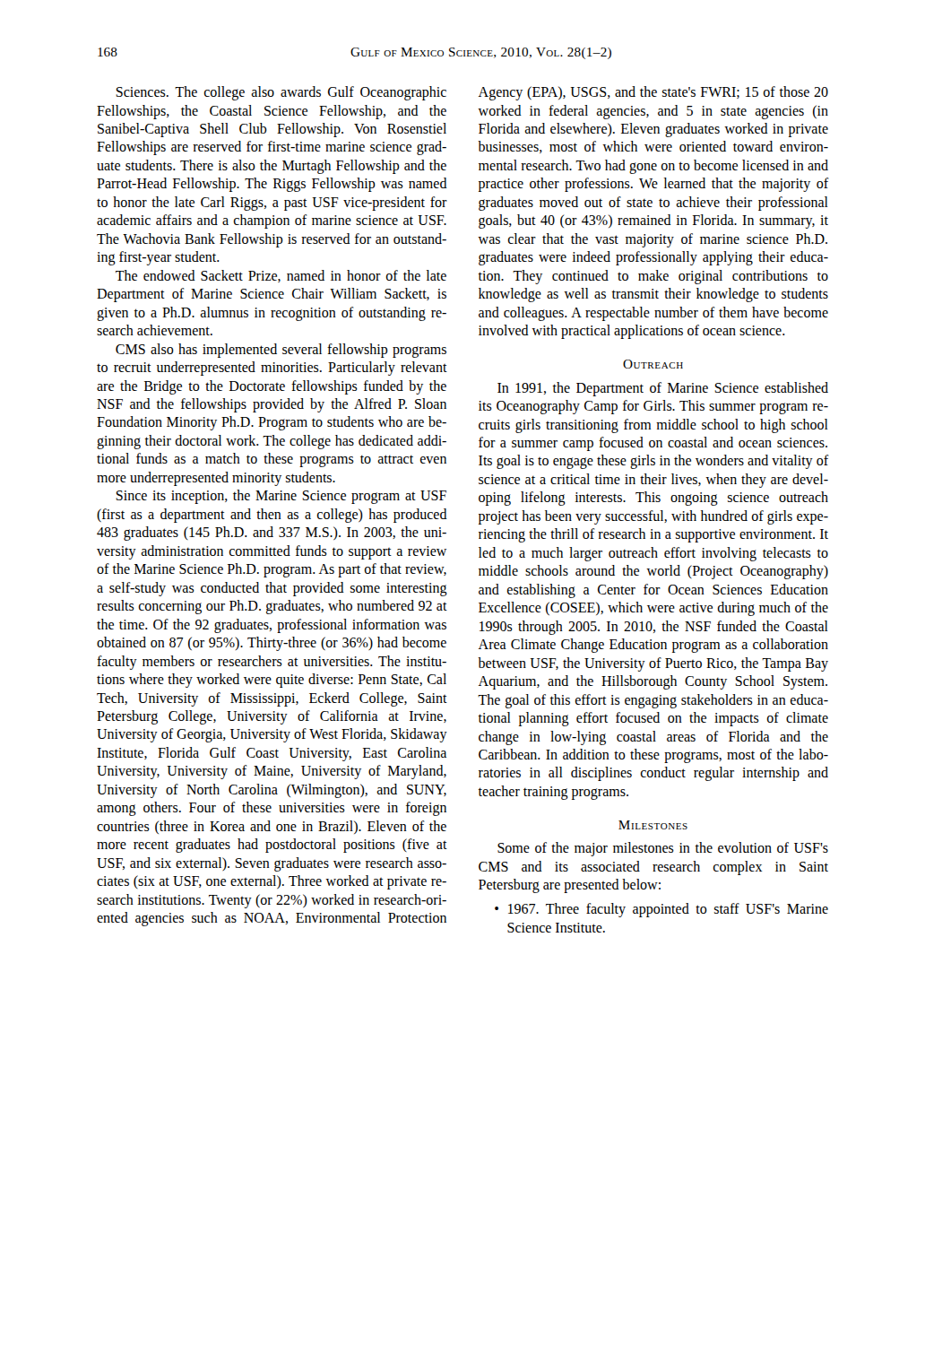168 Gulf of Mexico Science, 2010, Vol. 28(1–2)
Sciences. The college also awards Gulf Oceanographic Fellowships, the Coastal Science Fellowship, and the Sanibel-Captiva Shell Club Fellowship. Von Rosenstiel Fellowships are reserved for first-time marine science graduate students. There is also the Murtagh Fellowship and the Parrot-Head Fellowship. The Riggs Fellowship was named to honor the late Carl Riggs, a past USF vice-president for academic affairs and a champion of marine science at USF. The Wachovia Bank Fellowship is reserved for an outstanding first-year student.
The endowed Sackett Prize, named in honor of the late Department of Marine Science Chair William Sackett, is given to a Ph.D. alumnus in recognition of outstanding research achievement.
CMS also has implemented several fellowship programs to recruit underrepresented minorities. Particularly relevant are the Bridge to the Doctorate fellowships funded by the NSF and the fellowships provided by the Alfred P. Sloan Foundation Minority Ph.D. Program to students who are beginning their doctoral work. The college has dedicated additional funds as a match to these programs to attract even more underrepresented minority students.
Since its inception, the Marine Science program at USF (first as a department and then as a college) has produced 483 graduates (145 Ph.D. and 337 M.S.). In 2003, the university administration committed funds to support a review of the Marine Science Ph.D. program. As part of that review, a self-study was conducted that provided some interesting results concerning our Ph.D. graduates, who numbered 92 at the time. Of the 92 graduates, professional information was obtained on 87 (or 95%). Thirty-three (or 36%) had become faculty members or researchers at universities. The institutions where they worked were quite diverse: Penn State, Cal Tech, University of Mississippi, Eckerd College, Saint Petersburg College, University of California at Irvine, University of Georgia, University of West Florida, Skidaway Institute, Florida Gulf Coast University, East Carolina University, University of Maine, University of Maryland, University of North Carolina (Wilmington), and SUNY, among others. Four of these universities were in foreign countries (three in Korea and one in Brazil). Eleven of the more recent graduates had postdoctoral positions (five at USF, and six external). Seven graduates were research associates (six at USF, one external). Three worked at private research institutions. Twenty (or 22%) worked in research-oriented agencies such as NOAA, Environmental Protection Agency (EPA), USGS, and the state's FWRI; 15 of those 20 worked in federal agencies, and 5 in state agencies (in Florida and elsewhere). Eleven graduates worked in private businesses, most of which were oriented toward environmental research. Two had gone on to become licensed in and practice other professions. We learned that the majority of graduates moved out of state to achieve their professional goals, but 40 (or 43%) remained in Florida. In summary, it was clear that the vast majority of marine science Ph.D. graduates were indeed professionally applying their education. They continued to make original contributions to knowledge as well as transmit their knowledge to students and colleagues. A respectable number of them have become involved with practical applications of ocean science.
Outreach
In 1991, the Department of Marine Science established its Oceanography Camp for Girls. This summer program recruits girls transitioning from middle school to high school for a summer camp focused on coastal and ocean sciences. Its goal is to engage these girls in the wonders and vitality of science at a critical time in their lives, when they are developing lifelong interests. This ongoing science outreach project has been very successful, with hundred of girls experiencing the thrill of research in a supportive environment. It led to a much larger outreach effort involving telecasts to middle schools around the world (Project Oceanography) and establishing a Center for Ocean Sciences Education Excellence (COSEE), which were active during much of the 1990s through 2005. In 2010, the NSF funded the Coastal Area Climate Change Education program as a collaboration between USF, the University of Puerto Rico, the Tampa Bay Aquarium, and the Hillsborough County School System. The goal of this effort is engaging stakeholders in an educational planning effort focused on the impacts of climate change in low-lying coastal areas of Florida and the Caribbean. In addition to these programs, most of the laboratories in all disciplines conduct regular internship and teacher training programs.
Milestones
Some of the major milestones in the evolution of USF's CMS and its associated research complex in Saint Petersburg are presented below:
1967. Three faculty appointed to staff USF's Marine Science Institute.